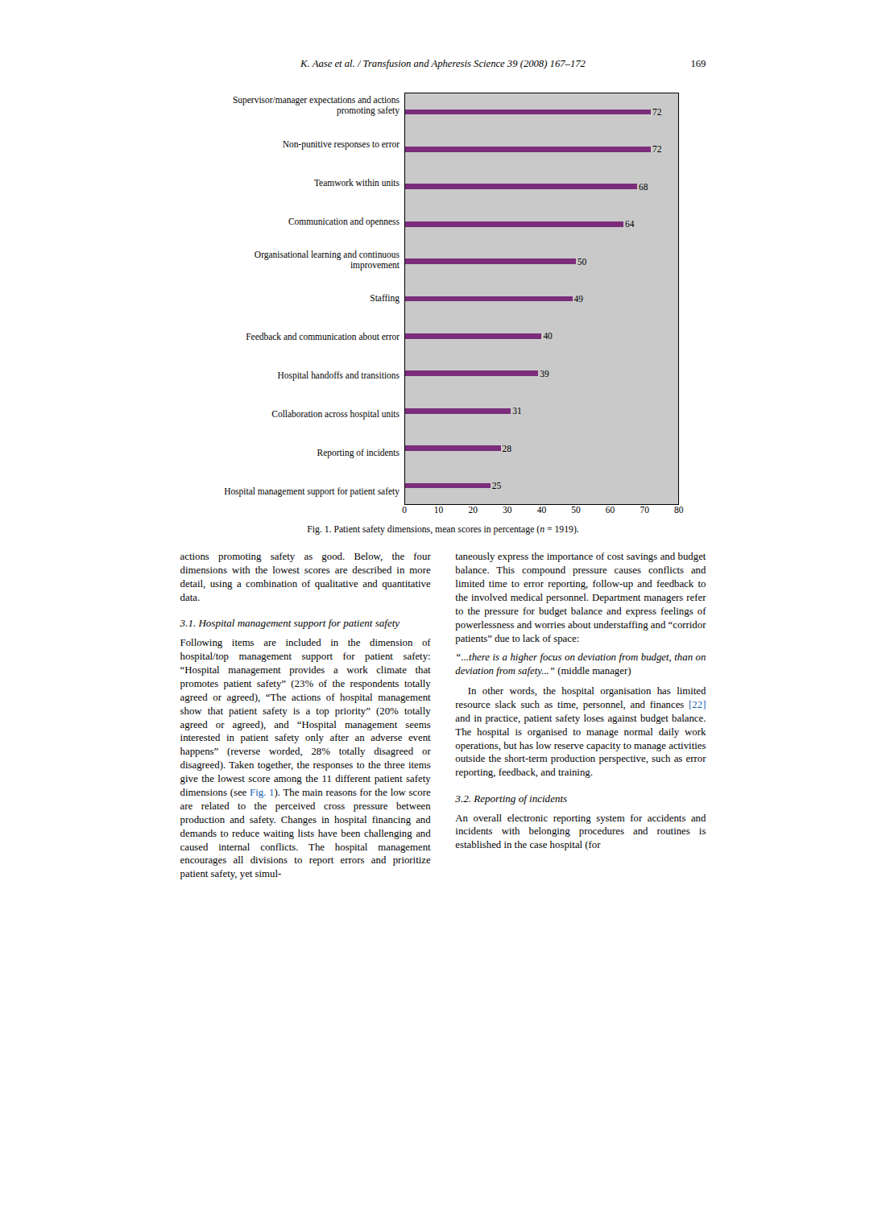K. Aase et al. / Transfusion and Apheresis Science 39 (2008) 167–172 169
Supervisor/manager expectations and actions promoting safety
Non-punitive responses to error
Teamwork within units
Communication and openness
Organisational learning and continuous improvement
Staffing
Feedback and communication about error
Hospital handoffs and transitions
Collaboration across hospital units
Reporting of incidents
Hospital management support for patient safety
72
72
68
64
50
49
40
39
31
28
25
0 10 20 30 40 50 60 70 80
Fig. 1. Patient safety dimensions, mean scores in percentage (n = 1919).
actions promoting safety as good. Below, the four dimensions with the lowest scores are described in more detail, using a combination of qualitative and quantitative data.
3.1. Hospital management support for patient safety
Following items are included in the dimension of hospital/top management support for patient safety: “Hospital management provides a work climate that promotes patient safety” (23% of the respondents totally agreed or agreed), “The actions of hospital management show that patient safety is a top priority” (20% totally agreed or agreed), and “Hospital management seems interested in patient safety only after an adverse event happens” (reverse worded, 28% totally disagreed or disagreed). Taken together, the responses to the three items give the lowest score among the 11 different patient safety dimensions (see Fig. 1). The main reasons for the low score are related to the perceived cross pressure between production and safety. Changes in hospital financing and demands to reduce waiting lists have been challenging and caused internal conflicts. The hospital management encourages all divisions to report errors and prioritize patient safety, yet simul-
taneously express the importance of cost savings and budget balance. This compound pressure causes conflicts and limited time to error reporting, follow-up and feedback to the involved medical personnel. Department managers refer to the pressure for budget balance and express feelings of powerlessness and worries about understaffing and “corridor patients” due to lack of space:
“...there is a higher focus on deviation from budget, than on deviation from safety...” (middle manager)
In other words, the hospital organisation has limited resource slack such as time, personnel, and finances [22] and in practice, patient safety loses against budget balance. The hospital is organised to manage normal daily work operations, but has low reserve capacity to manage activities outside the short-term production perspective, such as error reporting, feedback, and training.
3.2. Reporting of incidents
An overall electronic reporting system for accidents and incidents with belonging procedures and routines is established in the case hospital (for